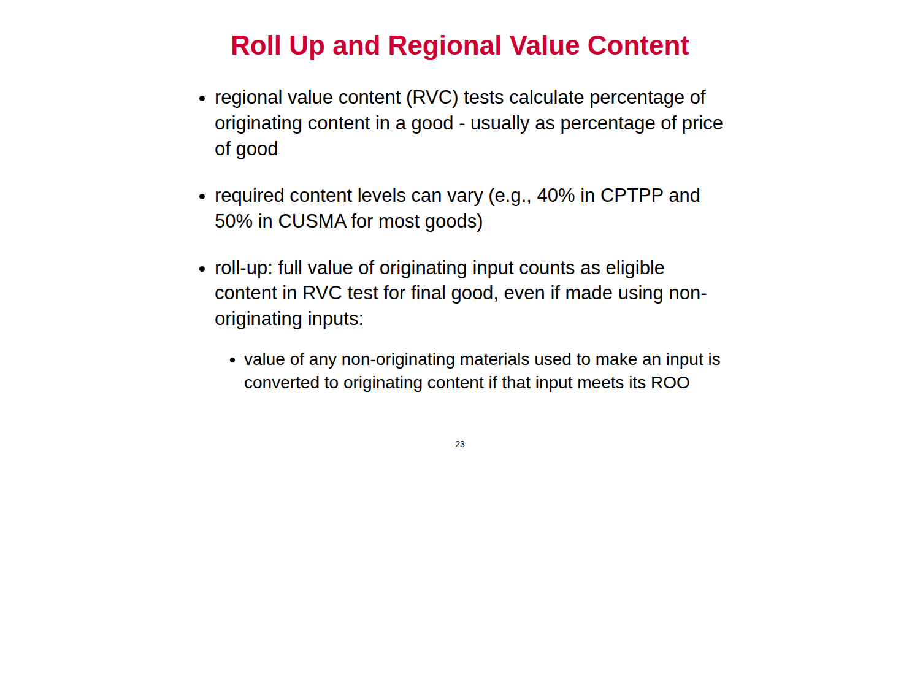Roll Up and Regional Value Content
regional value content (RVC) tests calculate percentage of originating content in a good - usually as percentage of price of good
required content levels can vary (e.g., 40% in CPTPP and 50% in CUSMA for most goods)
roll-up: full value of originating input counts as eligible content in RVC test for final good, even if made using non-originating inputs:
value of any non-originating materials used to make an input is converted to originating content if that input meets its ROO
23